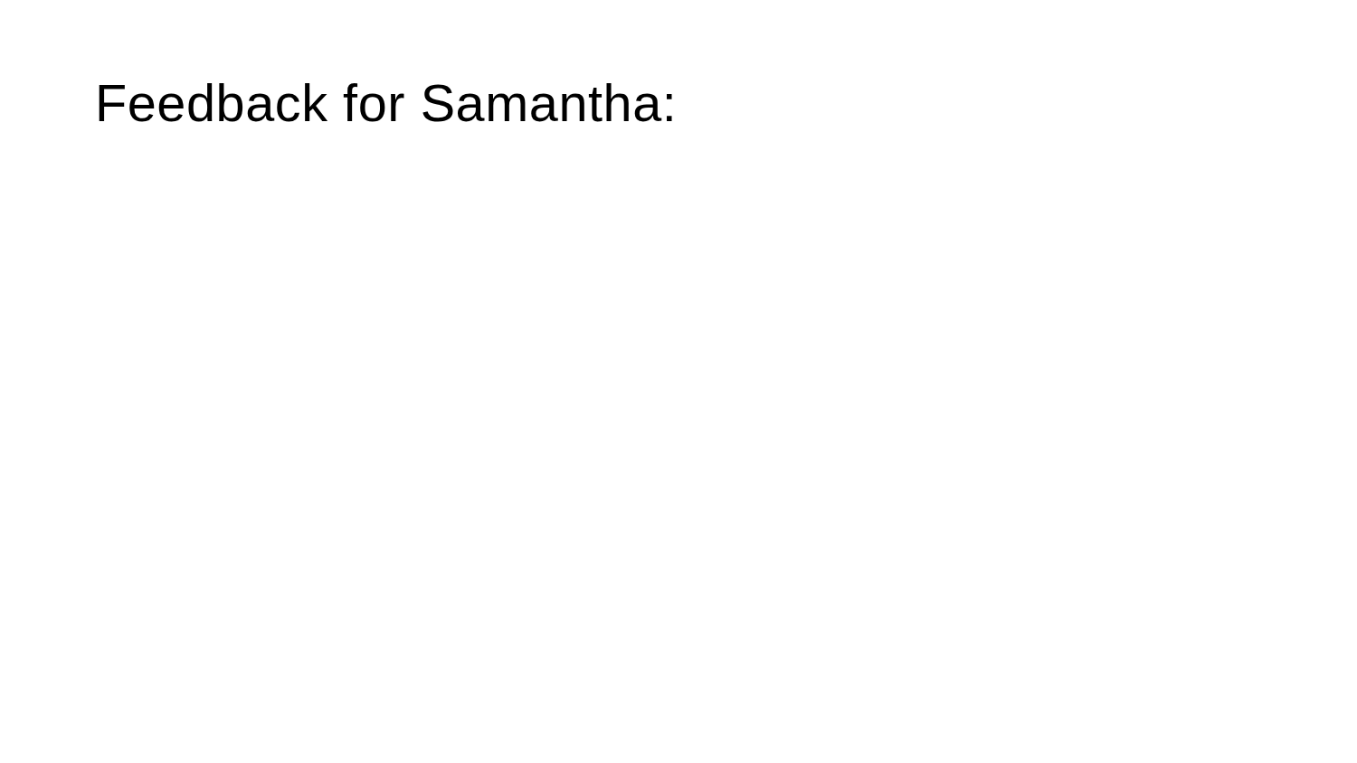Feedback for Samantha: